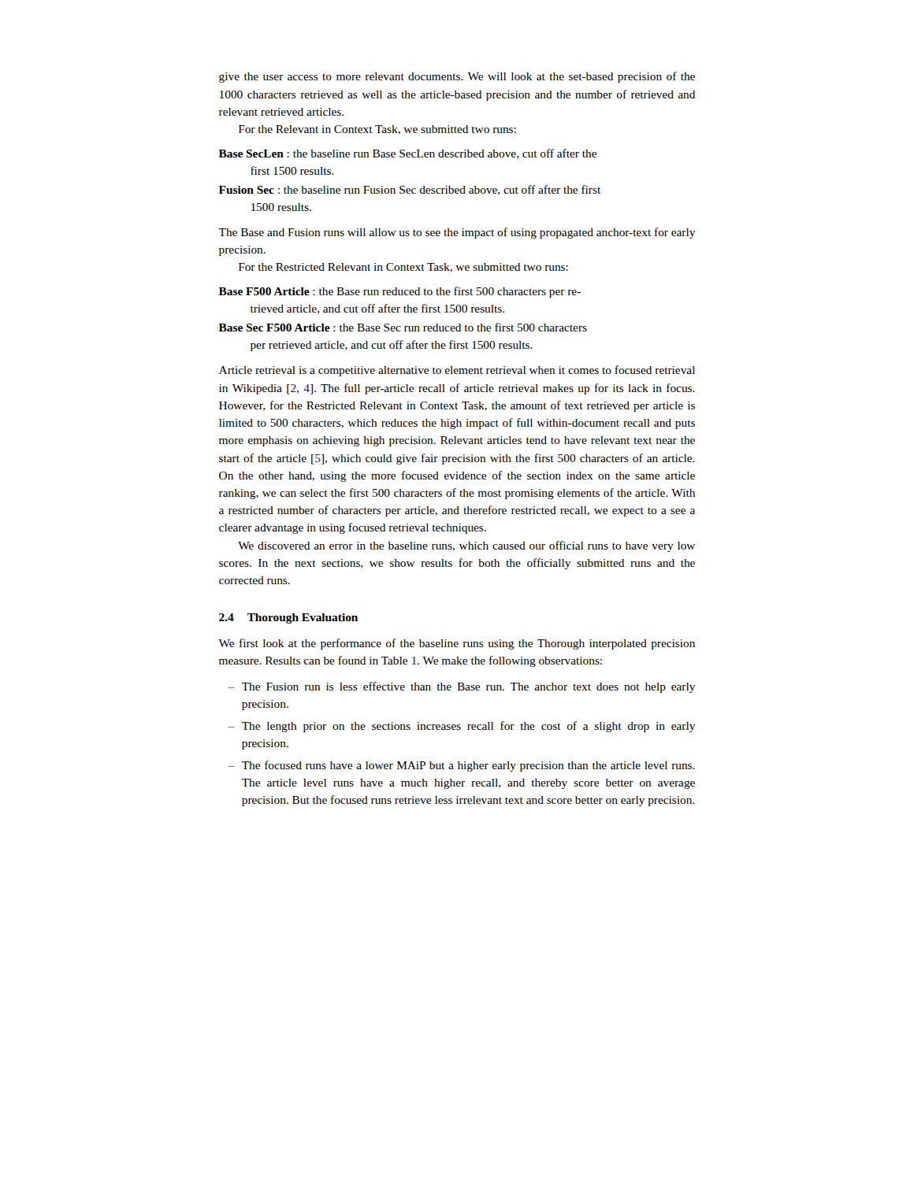give the user access to more relevant documents. We will look at the set-based precision of the 1000 characters retrieved as well as the article-based precision and the number of retrieved and relevant retrieved articles.
For the Relevant in Context Task, we submitted two runs:
Base SecLen : the baseline run Base SecLen described above, cut off after the first 1500 results.
Fusion Sec : the baseline run Fusion Sec described above, cut off after the first 1500 results.
The Base and Fusion runs will allow us to see the impact of using propagated anchor-text for early precision.
For the Restricted Relevant in Context Task, we submitted two runs:
Base F500 Article : the Base run reduced to the first 500 characters per re- trieved article, and cut off after the first 1500 results.
Base Sec F500 Article : the Base Sec run reduced to the first 500 characters per retrieved article, and cut off after the first 1500 results.
Article retrieval is a competitive alternative to element retrieval when it comes to focused retrieval in Wikipedia [2, 4]. The full per-article recall of article retrieval makes up for its lack in focus. However, for the Restricted Relevant in Context Task, the amount of text retrieved per article is limited to 500 characters, which reduces the high impact of full within-document recall and puts more emphasis on achieving high precision. Relevant articles tend to have relevant text near the start of the article [5], which could give fair precision with the first 500 characters of an article. On the other hand, using the more focused evidence of the section index on the same article ranking, we can select the first 500 characters of the most promising elements of the article. With a restricted number of characters per article, and therefore restricted recall, we expect to a see a clearer advantage in using focused retrieval techniques.
We discovered an error in the baseline runs, which caused our official runs to have very low scores. In the next sections, we show results for both the officially submitted runs and the corrected runs.
2.4 Thorough Evaluation
We first look at the performance of the baseline runs using the Thorough interpolated precision measure. Results can be found in Table 1. We make the following observations:
The Fusion run is less effective than the Base run. The anchor text does not help early precision.
The length prior on the sections increases recall for the cost of a slight drop in early precision.
The focused runs have a lower MAiP but a higher early precision than the article level runs. The article level runs have a much higher recall, and thereby score better on average precision. But the focused runs retrieve less irrelevant text and score better on early precision.